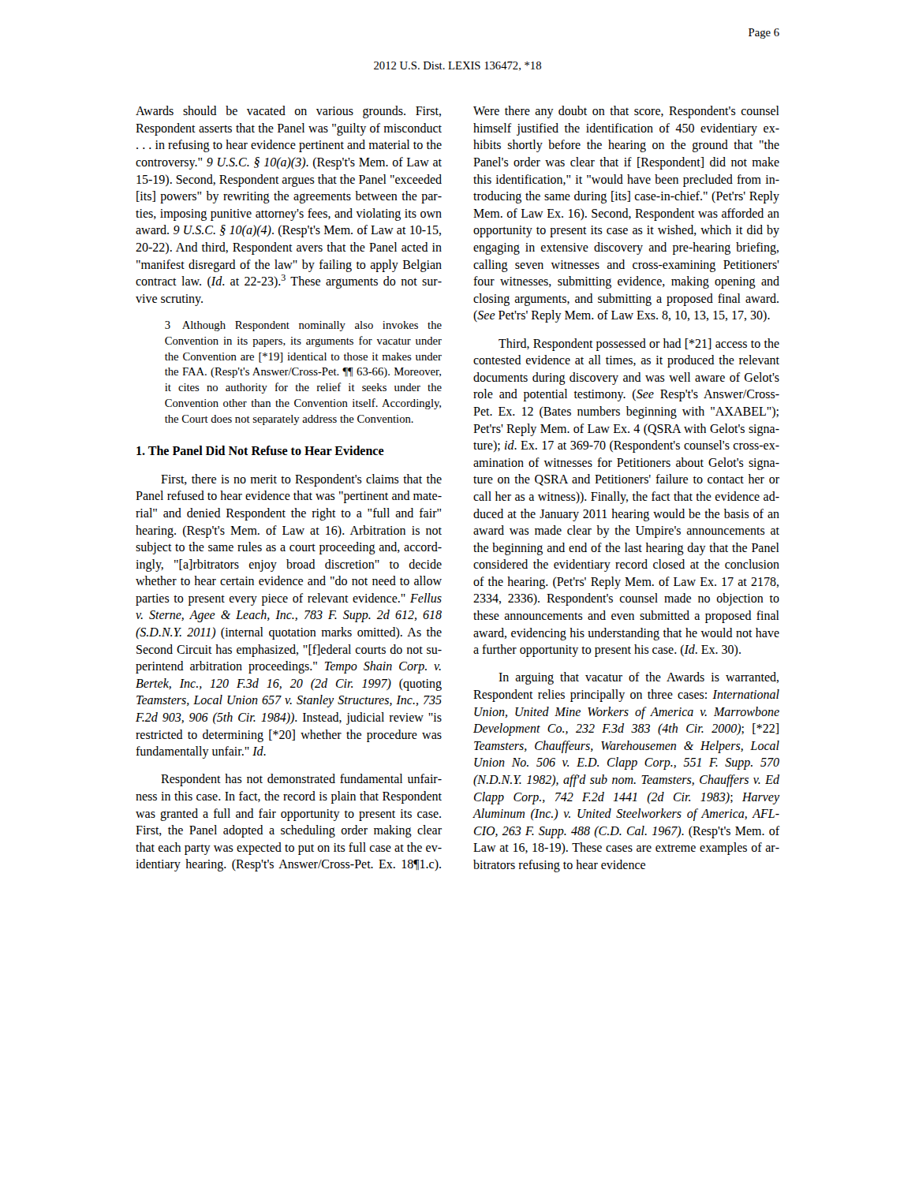Page 6
2012 U.S. Dist. LEXIS 136472, *18
Awards should be vacated on various grounds. First, Respondent asserts that the Panel was "guilty of misconduct . . . in refusing to hear evidence pertinent and material to the controversy." 9 U.S.C. § 10(a)(3). (Resp't's Mem. of Law at 15-19). Second, Respondent argues that the Panel "exceeded [its] powers" by rewriting the agreements between the parties, imposing punitive attorney's fees, and violating its own award. 9 U.S.C. § 10(a)(4). (Resp't's Mem. of Law at 10-15, 20-22). And third, Respondent avers that the Panel acted in "manifest disregard of the law" by failing to apply Belgian contract law. (Id. at 22-23).3 These arguments do not survive scrutiny.
3 Although Respondent nominally also invokes the Convention in its papers, its arguments for vacatur under the Convention are [*19] identical to those it makes under the FAA. (Resp't's Answer/Cross-Pet. ¶¶ 63-66). Moreover, it cites no authority for the relief it seeks under the Convention other than the Convention itself. Accordingly, the Court does not separately address the Convention.
1. The Panel Did Not Refuse to Hear Evidence
First, there is no merit to Respondent's claims that the Panel refused to hear evidence that was "pertinent and material" and denied Respondent the right to a "full and fair" hearing. (Resp't's Mem. of Law at 16). Arbitration is not subject to the same rules as a court proceeding and, accordingly, "[a]rbitrators enjoy broad discretion" to decide whether to hear certain evidence and "do not need to allow parties to present every piece of relevant evidence." Fellus v. Sterne, Agee & Leach, Inc., 783 F. Supp. 2d 612, 618 (S.D.N.Y. 2011) (internal quotation marks omitted). As the Second Circuit has emphasized, "[f]ederal courts do not superintend arbitration proceedings." Tempo Shain Corp. v. Bertek, Inc., 120 F.3d 16, 20 (2d Cir. 1997) (quoting Teamsters, Local Union 657 v. Stanley Structures, Inc., 735 F.2d 903, 906 (5th Cir. 1984)). Instead, judicial review "is restricted to determining [*20] whether the procedure was fundamentally unfair." Id.
Respondent has not demonstrated fundamental unfairness in this case. In fact, the record is plain that Respondent was granted a full and fair opportunity to present its case. First, the Panel adopted a scheduling order making clear that each party was expected to put on its full case at the evidentiary hearing. (Resp't's Answer/Cross-Pet. Ex. 18¶1.c). Were there any doubt on that score, Respondent's counsel himself justified the identification of 450 evidentiary exhibits shortly before the hearing on the ground that "the Panel's order was clear that if [Respondent] did not make this identification," it "would have been precluded from introducing the same during [its] case-in-chief." (Pet'rs' Reply Mem. of Law Ex. 16). Second, Respondent was afforded an opportunity to present its case as it wished, which it did by engaging in extensive discovery and pre-hearing briefing, calling seven witnesses and cross-examining Petitioners' four witnesses, submitting evidence, making opening and closing arguments, and submitting a proposed final award. (See Pet'rs' Reply Mem. of Law Exs. 8, 10, 13, 15, 17, 30).
Third, Respondent possessed or had [*21] access to the contested evidence at all times, as it produced the relevant documents during discovery and was well aware of Gelot's role and potential testimony. (See Resp't's Answer/Cross-Pet. Ex. 12 (Bates numbers beginning with "AXABEL"); Pet'rs' Reply Mem. of Law Ex. 4 (QSRA with Gelot's signature); id. Ex. 17 at 369-70 (Respondent's counsel's cross-examination of witnesses for Petitioners about Gelot's signature on the QSRA and Petitioners' failure to contact her or call her as a witness)). Finally, the fact that the evidence adduced at the January 2011 hearing would be the basis of an award was made clear by the Umpire's announcements at the beginning and end of the last hearing day that the Panel considered the evidentiary record closed at the conclusion of the hearing. (Pet'rs' Reply Mem. of Law Ex. 17 at 2178, 2334, 2336). Respondent's counsel made no objection to these announcements and even submitted a proposed final award, evidencing his understanding that he would not have a further opportunity to present his case. (Id. Ex. 30).
In arguing that vacatur of the Awards is warranted, Respondent relies principally on three cases: International Union, United Mine Workers of America v. Marrowbone Development Co., 232 F.3d 383 (4th Cir. 2000); [*22] Teamsters, Chauffeurs, Warehousemen & Helpers, Local Union No. 506 v. E.D. Clapp Corp., 551 F. Supp. 570 (N.D.N.Y. 1982), aff'd sub nom. Teamsters, Chauffers v. Ed Clapp Corp., 742 F.2d 1441 (2d Cir. 1983); Harvey Aluminum (Inc.) v. United Steelworkers of America, AFL-CIO, 263 F. Supp. 488 (C.D. Cal. 1967). (Resp't's Mem. of Law at 16, 18-19). These cases are extreme examples of arbitrators refusing to hear evidence